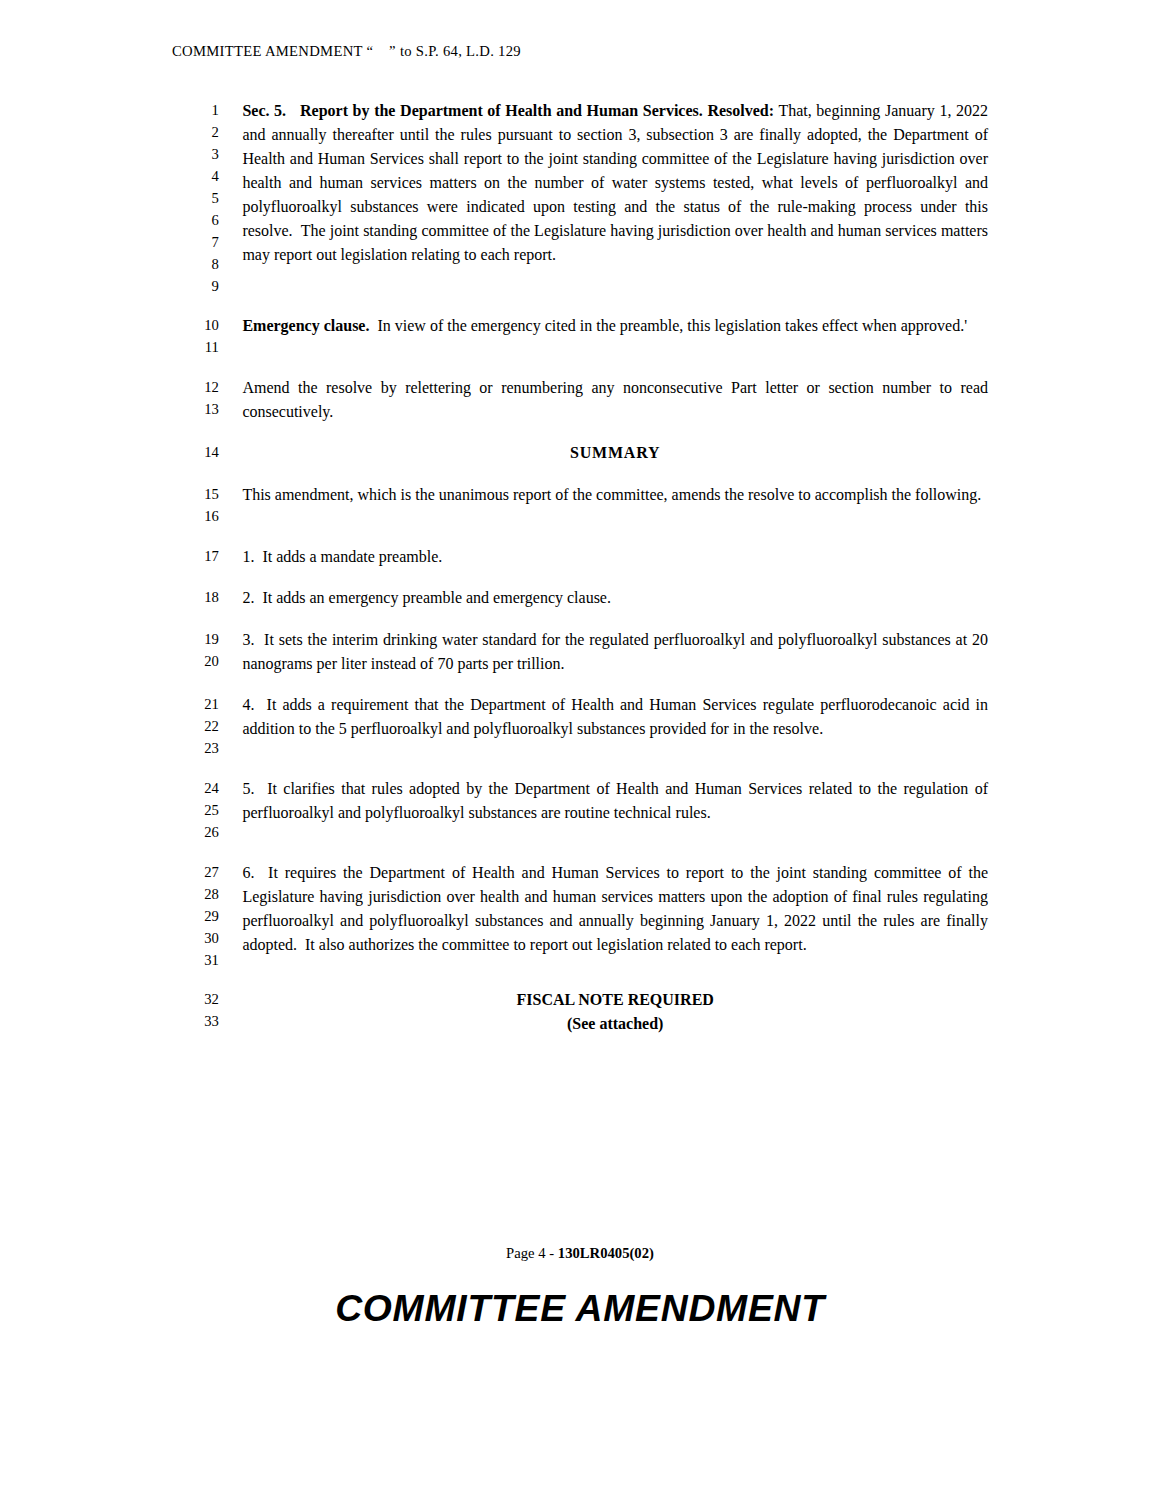COMMITTEE AMENDMENT “ ” to S.P. 64, L.D. 129
1 2 3 4 5 6 7 8 9
Sec. 5. Report by the Department of Health and Human Services. Resolved: That, beginning January 1, 2022 and annually thereafter until the rules pursuant to section 3, subsection 3 are finally adopted, the Department of Health and Human Services shall report to the joint standing committee of the Legislature having jurisdiction over health and human services matters on the number of water systems tested, what levels of perfluoroalkyl and polyfluoroalkyl substances were indicated upon testing and the status of the rule-making process under this resolve. The joint standing committee of the Legislature having jurisdiction over health and human services matters may report out legislation relating to each report.
10 11
Emergency clause. In view of the emergency cited in the preamble, this legislation takes effect when approved.'
12 13
Amend the resolve by relettering or renumbering any nonconsecutive Part letter or section number to read consecutively.
14
SUMMARY
15 16
This amendment, which is the unanimous report of the committee, amends the resolve to accomplish the following.
17
1. It adds a mandate preamble.
18
2. It adds an emergency preamble and emergency clause.
19 20
3. It sets the interim drinking water standard for the regulated perfluoroalkyl and polyfluoroalkyl substances at 20 nanograms per liter instead of 70 parts per trillion.
21 22 23
4. It adds a requirement that the Department of Health and Human Services regulate perfluorodecanoic acid in addition to the 5 perfluoroalkyl and polyfluoroalkyl substances provided for in the resolve.
24 25 26
5. It clarifies that rules adopted by the Department of Health and Human Services related to the regulation of perfluoroalkyl and polyfluoroalkyl substances are routine technical rules.
27 28 29 30 31
6. It requires the Department of Health and Human Services to report to the joint standing committee of the Legislature having jurisdiction over health and human services matters upon the adoption of final rules regulating perfluoroalkyl and polyfluoroalkyl substances and annually beginning January 1, 2022 until the rules are finally adopted. It also authorizes the committee to report out legislation related to each report.
32 33
FISCAL NOTE REQUIRED
(See attached)
Page 4 - 130LR0405(02)
COMMITTEE AMENDMENT